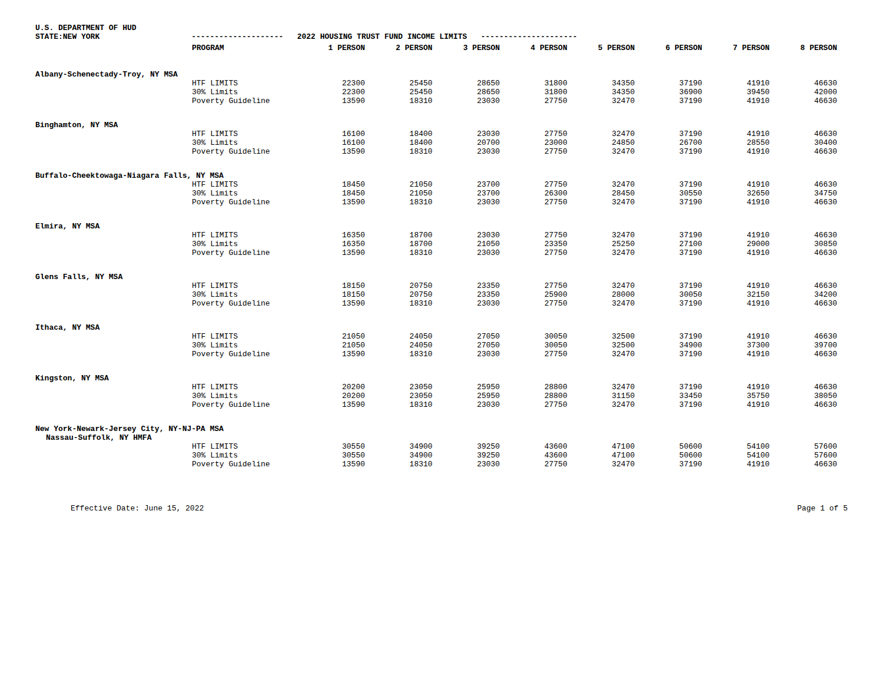U.S. DEPARTMENT OF HUD
STATE:NEW YORK -------------------- 2022 HOUSING TRUST FUND INCOME LIMITS ---------------------
| | PROGRAM | 1 PERSON | 2 PERSON | 3 PERSON | 4 PERSON | 5 PERSON | 6 PERSON | 7 PERSON | 8 PERSON |
| --- | --- | --- | --- | --- | --- | --- | --- | --- | --- |
| Albany-Schenectady-Troy, NY MSA |
| | HTF LIMITS | 22300 | 25450 | 28650 | 31800 | 34350 | 37190 | 41910 | 46630 |
| | 30% Limits | 22300 | 25450 | 28650 | 31800 | 34350 | 36900 | 39450 | 42000 |
| | Poverty Guideline | 13590 | 18310 | 23030 | 27750 | 32470 | 37190 | 41910 | 46630 |
| Binghamton, NY MSA |
| | HTF LIMITS | 16100 | 18400 | 23030 | 27750 | 32470 | 37190 | 41910 | 46630 |
| | 30% Limits | 16100 | 18400 | 20700 | 23000 | 24850 | 26700 | 28550 | 30400 |
| | Poverty Guideline | 13590 | 18310 | 23030 | 27750 | 32470 | 37190 | 41910 | 46630 |
| Buffalo-Cheektowaga-Niagara Falls, NY MSA |
| | HTF LIMITS | 18450 | 21050 | 23700 | 27750 | 32470 | 37190 | 41910 | 46630 |
| | 30% Limits | 18450 | 21050 | 23700 | 26300 | 28450 | 30550 | 32650 | 34750 |
| | Poverty Guideline | 13590 | 18310 | 23030 | 27750 | 32470 | 37190 | 41910 | 46630 |
| Elmira, NY MSA |
| | HTF LIMITS | 16350 | 18700 | 23030 | 27750 | 32470 | 37190 | 41910 | 46630 |
| | 30% Limits | 16350 | 18700 | 21050 | 23350 | 25250 | 27100 | 29000 | 30850 |
| | Poverty Guideline | 13590 | 18310 | 23030 | 27750 | 32470 | 37190 | 41910 | 46630 |
| Glens Falls, NY MSA |
| | HTF LIMITS | 18150 | 20750 | 23350 | 27750 | 32470 | 37190 | 41910 | 46630 |
| | 30% Limits | 18150 | 20750 | 23350 | 25900 | 28000 | 30050 | 32150 | 34200 |
| | Poverty Guideline | 13590 | 18310 | 23030 | 27750 | 32470 | 37190 | 41910 | 46630 |
| Ithaca, NY MSA |
| | HTF LIMITS | 21050 | 24050 | 27050 | 30050 | 32500 | 37190 | 41910 | 46630 |
| | 30% Limits | 21050 | 24050 | 27050 | 30050 | 32500 | 34900 | 37300 | 39700 |
| | Poverty Guideline | 13590 | 18310 | 23030 | 27750 | 32470 | 37190 | 41910 | 46630 |
| Kingston, NY MSA |
| | HTF LIMITS | 20200 | 23050 | 25950 | 28800 | 32470 | 37190 | 41910 | 46630 |
| | 30% Limits | 20200 | 23050 | 25950 | 28800 | 31150 | 33450 | 35750 | 38050 |
| | Poverty Guideline | 13590 | 18310 | 23030 | 27750 | 32470 | 37190 | 41910 | 46630 |
| New York-Newark-Jersey City, NY-NJ-PA MSA |
| Nassau-Suffolk, NY HMFA |
| | HTF LIMITS | 30550 | 34900 | 39250 | 43600 | 47100 | 50600 | 54100 | 57600 |
| | 30% Limits | 30550 | 34900 | 39250 | 43600 | 47100 | 50600 | 54100 | 57600 |
| | Poverty Guideline | 13590 | 18310 | 23030 | 27750 | 32470 | 37190 | 41910 | 46630 |
Effective Date: June 15, 2022
Page 1 of 5